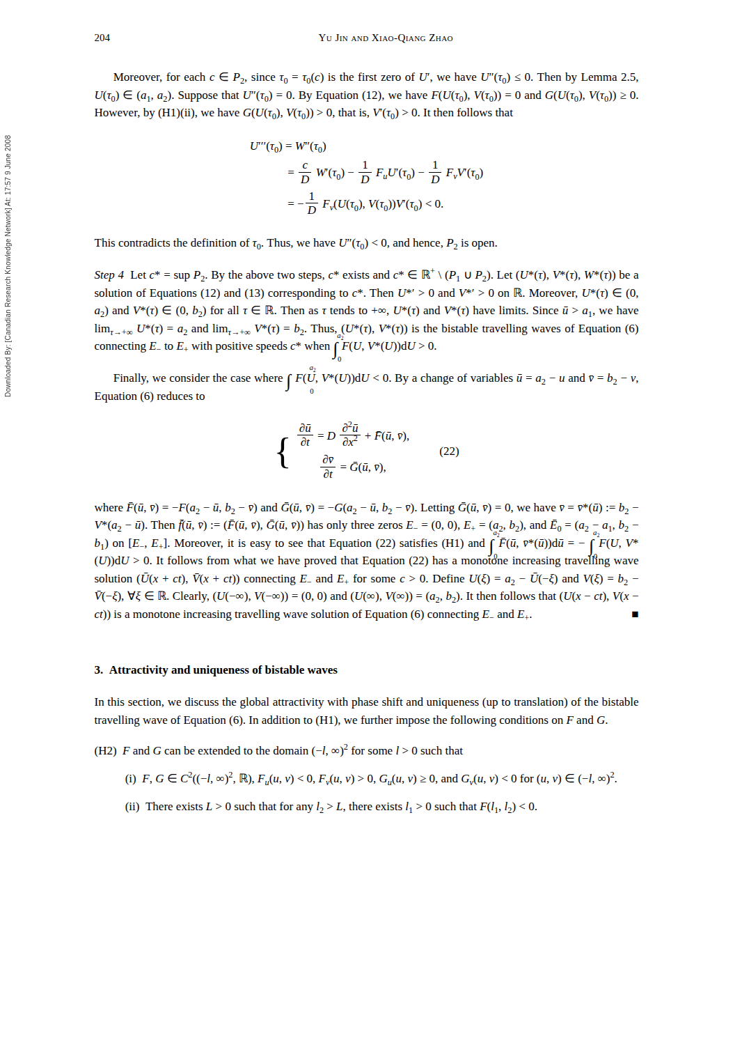Downloaded By: [Canadian Research Knowledge Network] At: 17:57 9 June 2008
204 Yu Jin and Xiao-Qiang Zhao
Moreover, for each c ∈ P2, since τ0 = τ0(c) is the first zero of U′, we have U″(τ0) ≤ 0. Then by Lemma 2.5, U(τ0) ∈ (a1, a2). Suppose that U″(τ0) = 0. By Equation (12), we have F(U(τ0), V(τ0)) = 0 and G(U(τ0), V(τ0)) ≥ 0. However, by (H1)(ii), we have G(U(τ0), V(τ0)) > 0, that is, V′(τ0) > 0. It then follows that
U′′′(τ0) = W″(τ0)
= cD W′(τ0) − 1 D Fu U′(τ0) − 1 D Fv V′(τ0)
= −1 D Fv(U(τ0), V(τ0))V′(τ0) < 0.
This contradicts the definition of τ0. Thus, we have U″(τ0) < 0, and hence, P2 is open.
Step 4 Let c* = sup P2. By the above two steps, c* exists and c* ∈ ℝ+ \ (P1 ∪ P2). Let (U*(τ), V*(τ), W*(τ)) be a solution of Equations (12) and (13) corresponding to c*. Then U*′ > 0 and V*′ > 0 on ℝ. Moreover, U*(τ) ∈ (0, a2) and V*(τ) ∈ (0, b2) for all τ ∈ ℝ. Then as τ tends to +∞, U*(τ) and V*(τ) have limits. Since ū > a1, we have limτ→+∞ U*(τ) = a2 and limτ→+∞ V*(τ) = b2. Thus, (U*(τ), V*(τ)) is the bistable travelling waves of Equation (6) connecting E− to E+ with positive speeds c* when ∫0 a2 F(U, V*(U))dU > 0.
Finally, we consider the case where ∫0 a2 F(U, V*(U))dU < 0. By a change of variables ū = a2 − u and v̄ = b2 − v, Equation (6) reduces to
{
∂ū∂t = D ∂2ū∂x2 + F̄(ū, v̄),
∂v̄∂t = Ḡ(ū, v̄),
(22)
where F̄(ū, v̄) = −F(a2 − ū, b2 − v̄) and Ḡ(ū, v̄) = −G(a2 − ū, b2 − v̄). Letting Ḡ(ū, v̄) = 0, we have v̄ = v̄*(ū) := b2 − V*(a2 − ū). Then f̄(ū, v̄) := (F̄(ū, v̄), Ḡ(ū, v̄)) has only three zeros E− = (0, 0), E+ = (a2, b2), and Ē0 = (a2 − a1, b2 − b1) on [E−, E+]. Moreover, it is easy to see that Equation (22) satisfies (H1) and ∫0 a2 F̄(ū, v̄*(ū))dū = − ∫0 a2 F(U, V*(U))dU > 0. It follows from what we have proved that Equation (22) has a monotone increasing travelling wave solution (Ū(x + ct), V̄(x + ct)) connecting E− and E+ for some c > 0. Define U(ξ) = a2 − Ū(−ξ) and V(ξ) = b2 − V̄(−ξ), ∀ξ ∈ ℝ. Clearly, (U(−∞), V(−∞)) = (0, 0) and (U(∞), V(∞)) = (a2, b2). It then follows that (U(x − ct), V(x − ct)) is a monotone increasing travelling wave solution of Equation (6) connecting E− and E+. ■
3. Attractivity and uniqueness of bistable waves
In this section, we discuss the global attractivity with phase shift and uniqueness (up to translation) of the bistable travelling wave of Equation (6). In addition to (H1), we further impose the following conditions on F and G.
(H2) F and G can be extended to the domain (−l, ∞)2 for some l > 0 such that
(i) F, G ∈ C2((−l, ∞)2, ℝ), Fu(u, v) < 0, Fv(u, v) > 0, Gu(u, v) ≥ 0, and Gv(u, v) < 0 for (u, v) ∈ (−l, ∞)2.
(ii) There exists L > 0 such that for any l2 > L, there exists l1 > 0 such that F(l1, l2) < 0.